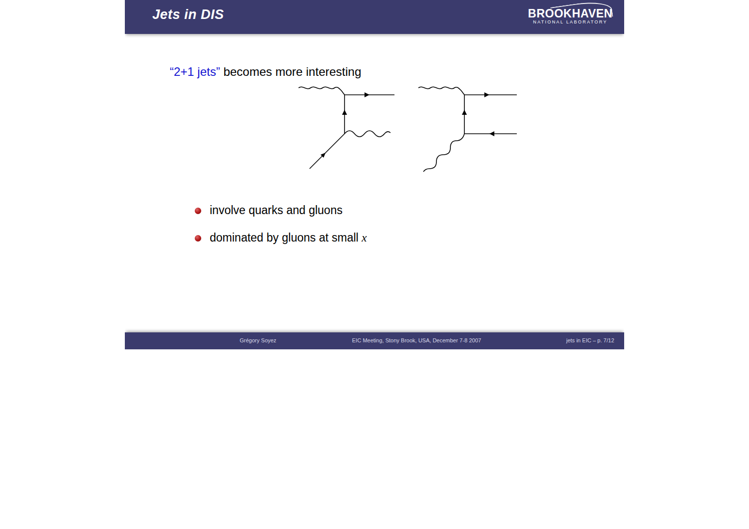Jets in DIS
BROOKHAVEN
NATIONAL LABORATORY
“2+1 jets” becomes more interesting
involve quarks and gluons
dominated by gluons at small x
Grégory Soyez EIC Meeting, Stony Brook, USA, December 7-8 2007 jets in EIC – p. 7/12